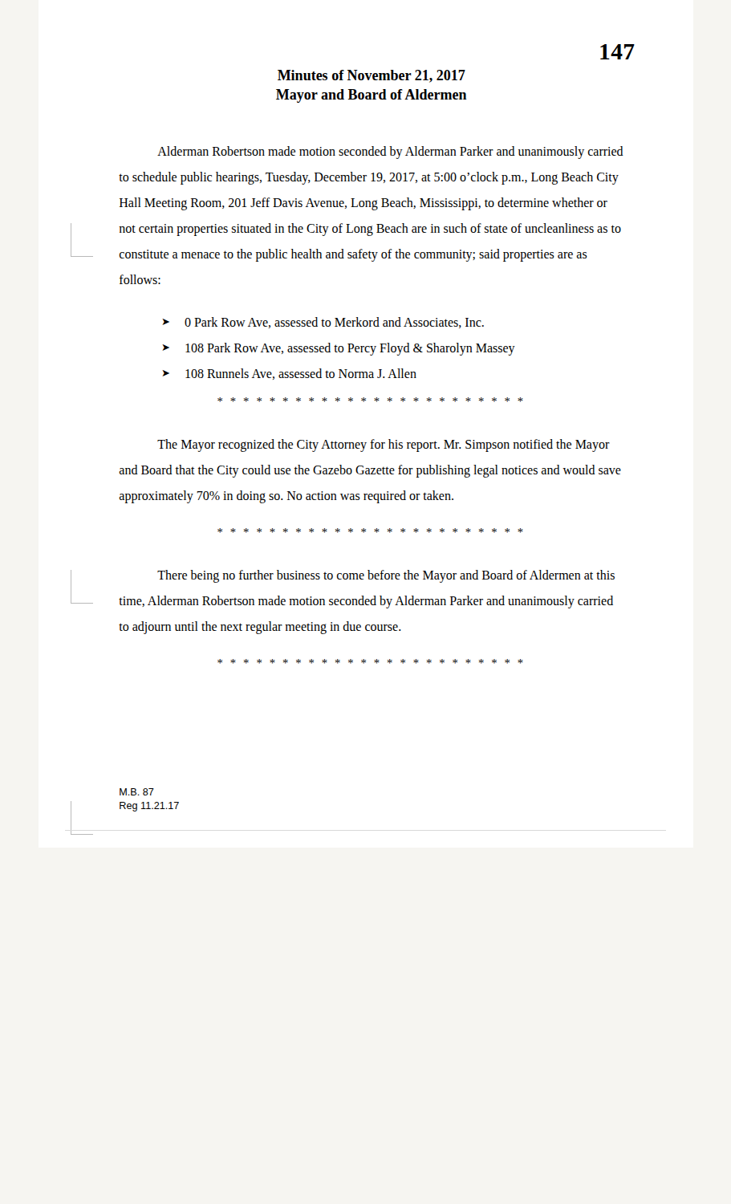147
Minutes of November 21, 2017 Mayor and Board of Aldermen
Alderman Robertson made motion seconded by Alderman Parker and unanimously carried to schedule public hearings, Tuesday, December 19, 2017, at 5:00 o’clock p.m., Long Beach City Hall Meeting Room, 201 Jeff Davis Avenue, Long Beach, Mississippi, to determine whether or not certain properties situated in the City of Long Beach are in such of state of uncleanliness as to constitute a menace to the public health and safety of the community; said properties are as follows:
0 Park Row Ave, assessed to Merkord and Associates, Inc.
108 Park Row Ave, assessed to Percy Floyd & Sharolyn Massey
108 Runnels Ave, assessed to Norma J. Allen
* * * * * * * * * * * * * * * * * * * * * * * *
The Mayor recognized the City Attorney for his report. Mr. Simpson notified the Mayor and Board that the City could use the Gazebo Gazette for publishing legal notices and would save approximately 70% in doing so. No action was required or taken.
* * * * * * * * * * * * * * * * * * * * * * * *
There being no further business to come before the Mayor and Board of Aldermen at this time, Alderman Robertson made motion seconded by Alderman Parker and unanimously carried to adjourn until the next regular meeting in due course.
* * * * * * * * * * * * * * * * * * * * * * * *
M.B. 87
Reg 11.21.17